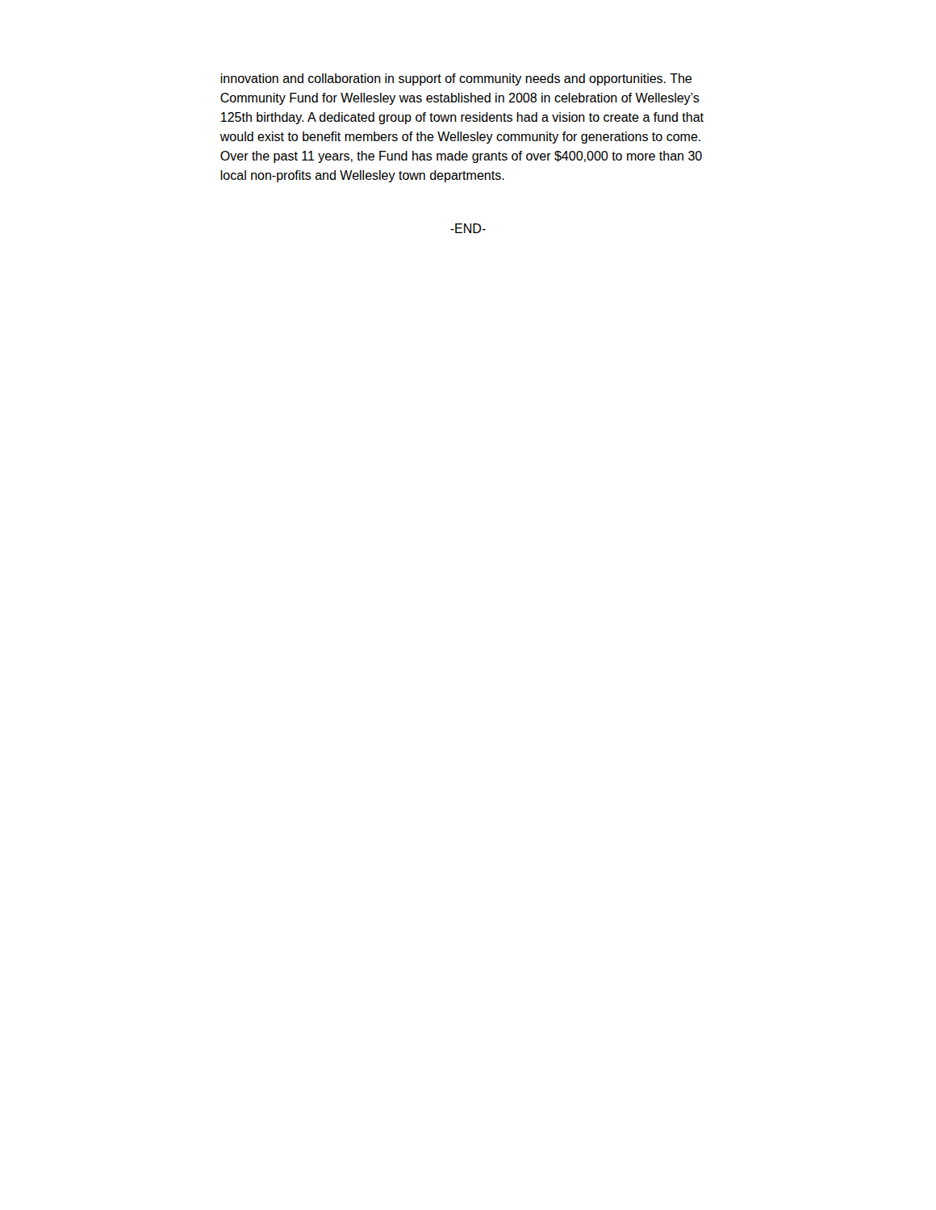innovation and collaboration in support of community needs and opportunities. The Community Fund for Wellesley was established in 2008 in celebration of Wellesley’s 125th birthday. A dedicated group of town residents had a vision to create a fund that would exist to benefit members of the Wellesley community for generations to come. Over the past 11 years, the Fund has made grants of over $400,000 to more than 30 local non-profits and Wellesley town departments.
-END-